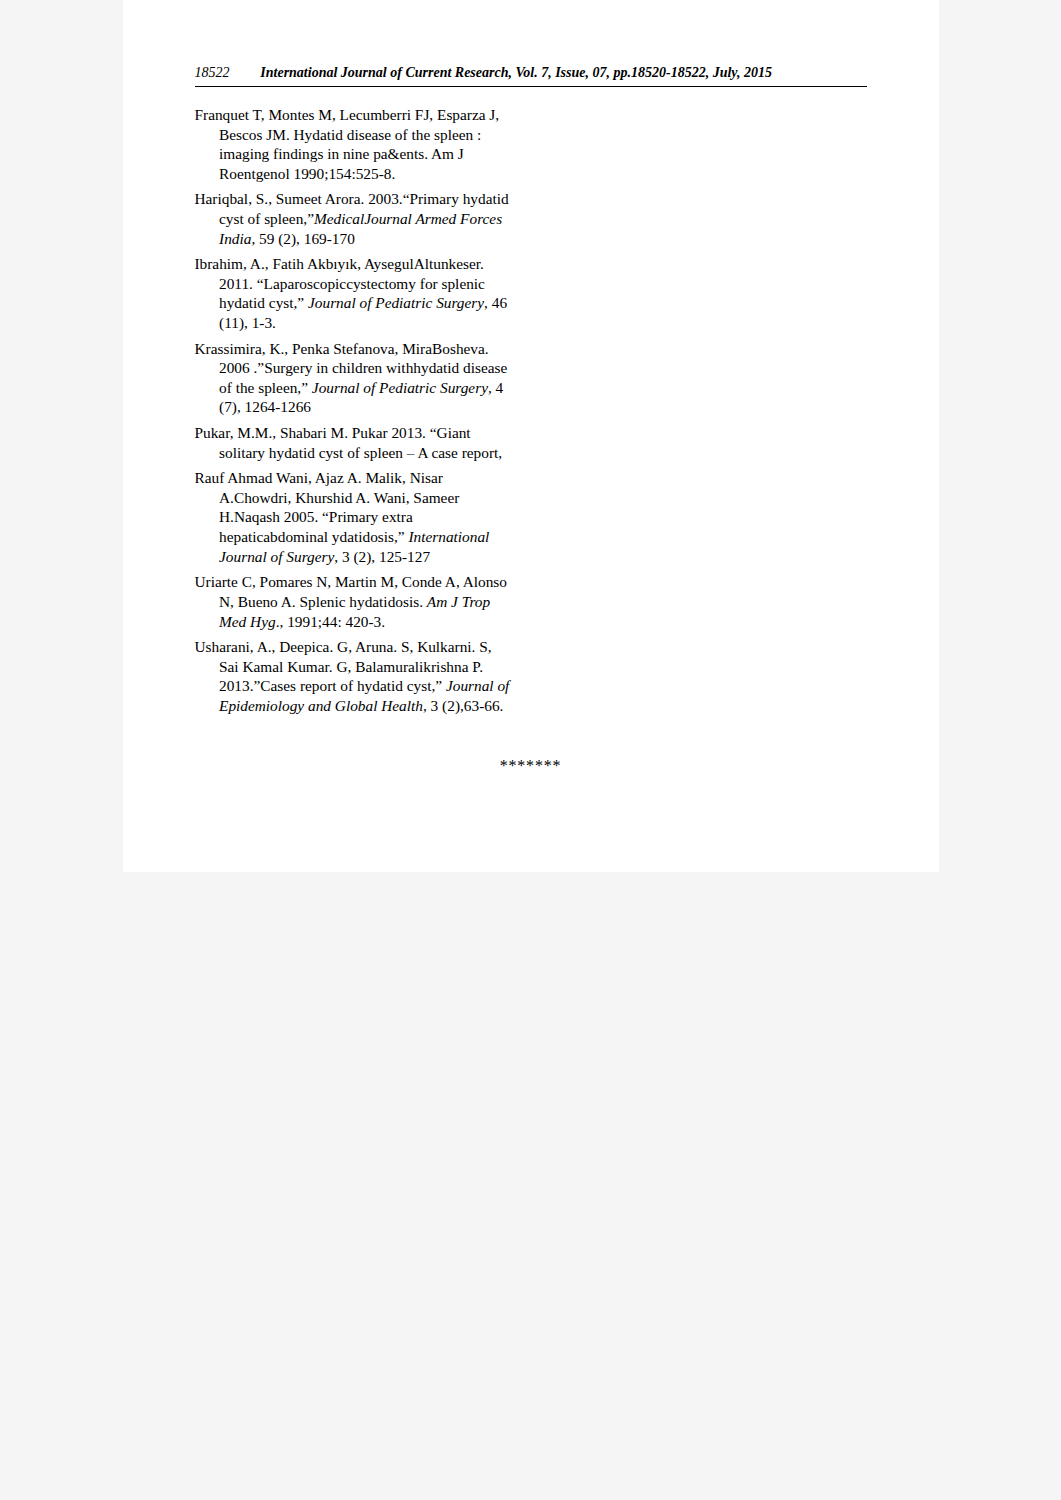18522 International Journal of Current Research, Vol. 7, Issue, 07, pp.18520-18522, July, 2015
Franquet T, Montes M, Lecumberri FJ, Esparza J, Bescos JM. Hydatid disease of the spleen : imaging findings in nine pa&ents. Am J Roentgenol 1990;154:525-8.
Hariqbal, S., Sumeet Arora. 2003.“Primary hydatid cyst of spleen,”MedicalJournal Armed Forces India, 59 (2), 169-170
Ibrahim, A., Fatih Akbıyık, AysegulAltunkeser. 2011. “Laparoscopiccystectomy for splenic hydatid cyst,” Journal of Pediatric Surgery, 46 (11), 1-3.
Krassimira, K., Penka Stefanova, MiraBosheva. 2006 .”Surgery in children withhydatid disease of the spleen,” Journal of Pediatric Surgery, 4 (7), 1264-1266
Pukar, M.M., Shabari M. Pukar 2013. “Giant solitary hydatid cyst of spleen – A case report,
Rauf Ahmad Wani, Ajaz A. Malik, Nisar A.Chowdri, Khurshid A. Wani, Sameer H.Naqash 2005. “Primary extra hepaticabdominal ydatidosis,” International Journal of Surgery, 3 (2), 125-127
Uriarte C, Pomares N, Martin M, Conde A, Alonso N, Bueno A. Splenic hydatidosis. Am J Trop Med Hyg., 1991;44: 420-3.
Usharani, A., Deepica. G, Aruna. S, Kulkarni. S, Sai Kamal Kumar. G, Balamuralikrishna P. 2013.”Cases report of hydatid cyst,” Journal of Epidemiology and Global Health, 3 (2),63-66.
*******